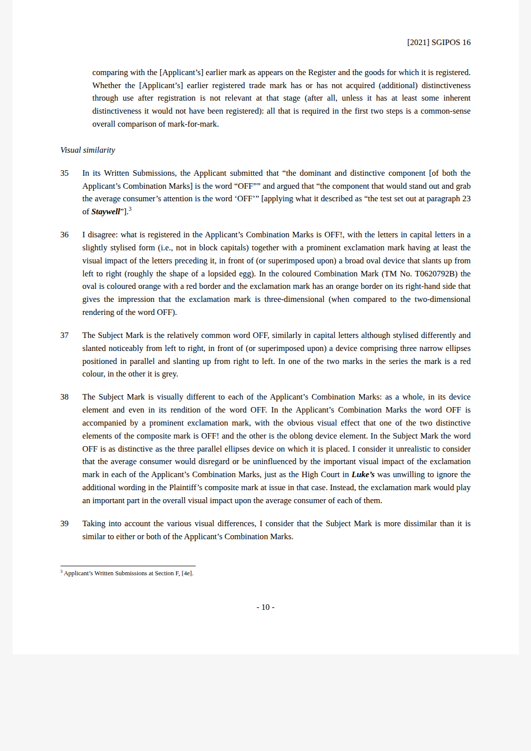[2021] SGIPOS 16
comparing with the [Applicant’s] earlier mark as appears on the Register and the goods for which it is registered. Whether the [Applicant’s] earlier registered trade mark has or has not acquired (additional) distinctiveness through use after registration is not relevant at that stage (after all, unless it has at least some inherent distinctiveness it would not have been registered): all that is required in the first two steps is a common-sense overall comparison of mark-for-mark.
Visual similarity
35 In its Written Submissions, the Applicant submitted that “the dominant and distinctive component [of both the Applicant’s Combination Marks] is the word “OFF”” and argued that “the component that would stand out and grab the average consumer’s attention is the word ‘OFF’” [applying what it described as “the test set out at paragraph 23 of Staywell”].3
36 I disagree: what is registered in the Applicant’s Combination Marks is OFF!, with the letters in capital letters in a slightly stylised form (i.e., not in block capitals) together with a prominent exclamation mark having at least the visual impact of the letters preceding it, in front of (or superimposed upon) a broad oval device that slants up from left to right (roughly the shape of a lopsided egg). In the coloured Combination Mark (TM No. T0620792B) the oval is coloured orange with a red border and the exclamation mark has an orange border on its right-hand side that gives the impression that the exclamation mark is three-dimensional (when compared to the two-dimensional rendering of the word OFF).
37 The Subject Mark is the relatively common word OFF, similarly in capital letters although stylised differently and slanted noticeably from left to right, in front of (or superimposed upon) a device comprising three narrow ellipses positioned in parallel and slanting up from right to left. In one of the two marks in the series the mark is a red colour, in the other it is grey.
38 The Subject Mark is visually different to each of the Applicant’s Combination Marks: as a whole, in its device element and even in its rendition of the word OFF. In the Applicant’s Combination Marks the word OFF is accompanied by a prominent exclamation mark, with the obvious visual effect that one of the two distinctive elements of the composite mark is OFF! and the other is the oblong device element. In the Subject Mark the word OFF is as distinctive as the three parallel ellipses device on which it is placed. I consider it unrealistic to consider that the average consumer would disregard or be uninfluenced by the important visual impact of the exclamation mark in each of the Applicant’s Combination Marks, just as the High Court in Luke’s was unwilling to ignore the additional wording in the Plaintiff’s composite mark at issue in that case. Instead, the exclamation mark would play an important part in the overall visual impact upon the average consumer of each of them.
39 Taking into account the various visual differences, I consider that the Subject Mark is more dissimilar than it is similar to either or both of the Applicant’s Combination Marks.
3 Applicant’s Written Submissions at Section F, [4e].
- 10 -